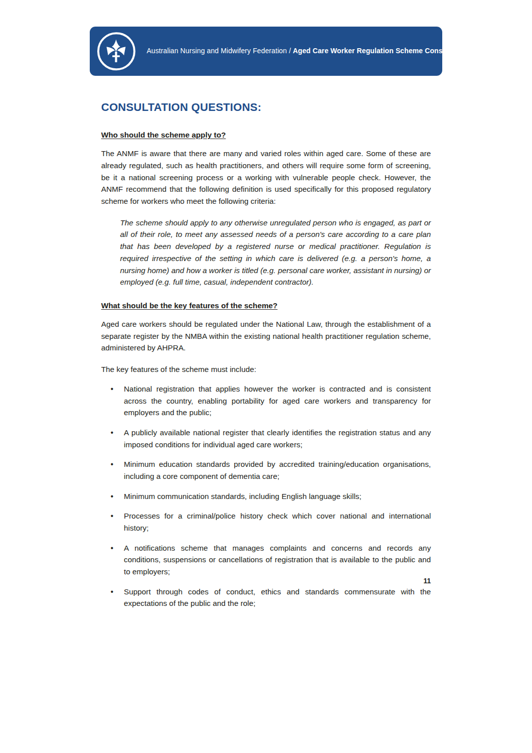Australian Nursing and Midwifery Federation / Aged Care Worker Regulation Scheme Consultation
CONSULTATION QUESTIONS:
Who should the scheme apply to?
The ANMF is aware that there are many and varied roles within aged care. Some of these are already regulated, such as health practitioners, and others will require some form of screening, be it a national screening process or a working with vulnerable people check. However, the ANMF recommend that the following definition is used specifically for this proposed regulatory scheme for workers who meet the following criteria:
The scheme should apply to any otherwise unregulated person who is engaged, as part or all of their role, to meet any assessed needs of a person's care according to a care plan that has been developed by a registered nurse or medical practitioner. Regulation is required irrespective of the setting in which care is delivered (e.g. a person's home, a nursing home) and how a worker is titled (e.g. personal care worker, assistant in nursing) or employed (e.g. full time, casual, independent contractor).
What should be the key features of the scheme?
Aged care workers should be regulated under the National Law, through the establishment of a separate register by the NMBA within the existing national health practitioner regulation scheme, administered by AHPRA.
The key features of the scheme must include:
National registration that applies however the worker is contracted and is consistent across the country, enabling portability for aged care workers and transparency for employers and the public;
A publicly available national register that clearly identifies the registration status and any imposed conditions for individual aged care workers;
Minimum education standards provided by accredited training/education organisations, including a core component of dementia care;
Minimum communication standards, including English language skills;
Processes for a criminal/police history check which cover national and international history;
A notifications scheme that manages complaints and concerns and records any conditions, suspensions or cancellations of registration that is available to the public and to employers;
Support through codes of conduct, ethics and standards commensurate with the expectations of the public and the role;
11